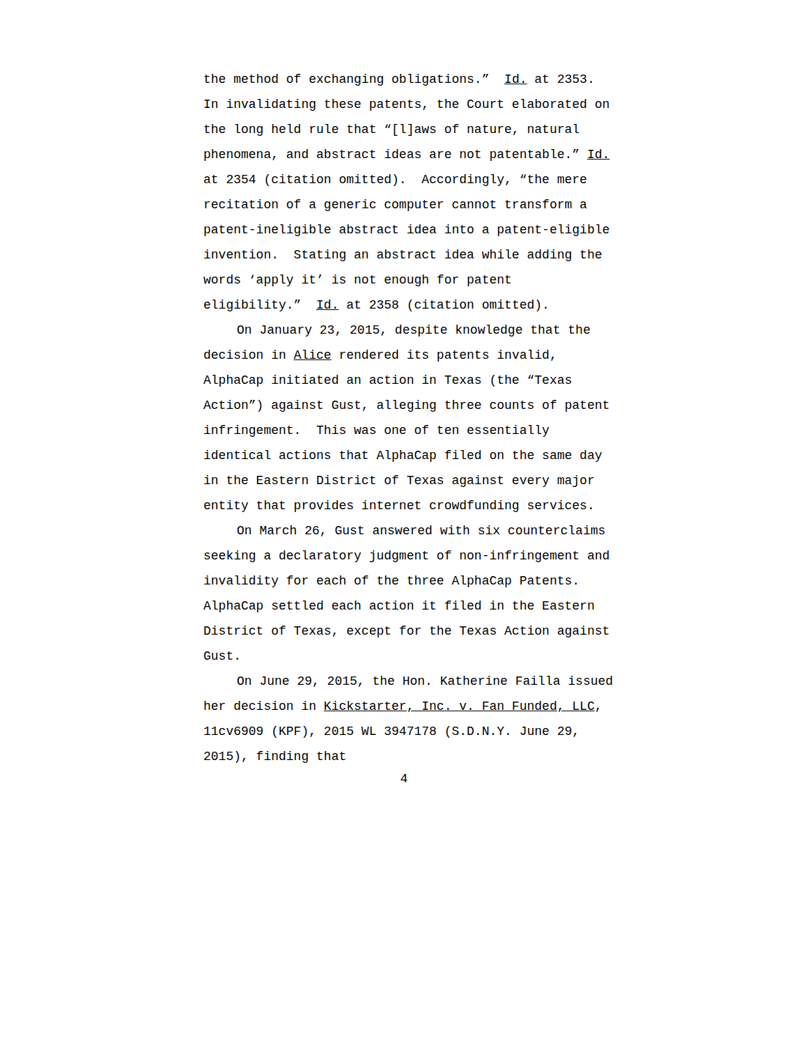the method of exchanging obligations.” Id. at 2353. In invalidating these patents, the Court elaborated on the long held rule that “[l]aws of nature, natural phenomena, and abstract ideas are not patentable.” Id. at 2354 (citation omitted). Accordingly, “the mere recitation of a generic computer cannot transform a patent-ineligible abstract idea into a patent-eligible invention. Stating an abstract idea while adding the words ‘apply it’ is not enough for patent eligibility.” Id. at 2358 (citation omitted).
On January 23, 2015, despite knowledge that the decision in Alice rendered its patents invalid, AlphaCap initiated an action in Texas (the “Texas Action”) against Gust, alleging three counts of patent infringement. This was one of ten essentially identical actions that AlphaCap filed on the same day in the Eastern District of Texas against every major entity that provides internet crowdfunding services.
On March 26, Gust answered with six counterclaims seeking a declaratory judgment of non-infringement and invalidity for each of the three AlphaCap Patents. AlphaCap settled each action it filed in the Eastern District of Texas, except for the Texas Action against Gust.
On June 29, 2015, the Hon. Katherine Failla issued her decision in Kickstarter, Inc. v. Fan Funded, LLC, 11cv6909 (KPF), 2015 WL 3947178 (S.D.N.Y. June 29, 2015), finding that
4